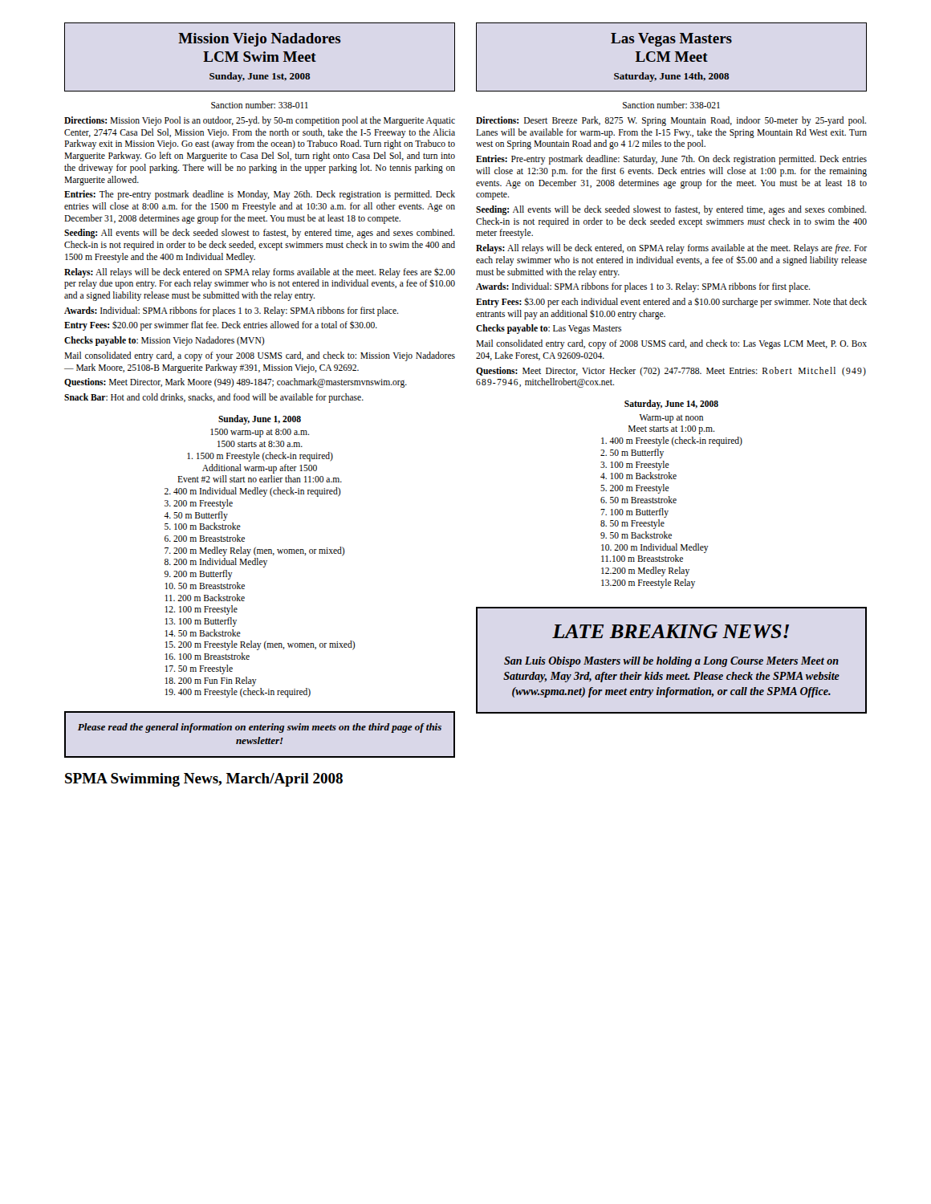Mission Viejo Nadadores
LCM Swim Meet
Sunday, June 1st, 2008
Sanction number: 338-011
Directions: Mission Viejo Pool is an outdoor, 25-yd. by 50-m competition pool at the Marguerite Aquatic Center, 27474 Casa Del Sol, Mission Viejo. From the north or south, take the I-5 Freeway to the Alicia Parkway exit in Mission Viejo. Go east (away from the ocean) to Trabuco Road. Turn right on Trabuco to Marguerite Parkway. Go left on Marguerite to Casa Del Sol, turn right onto Casa Del Sol, and turn into the driveway for pool parking. There will be no parking in the upper parking lot. No tennis parking on Marguerite allowed.
Entries: The pre-entry postmark deadline is Monday, May 26th. Deck registration is permitted. Deck entries will close at 8:00 a.m. for the 1500 m Freestyle and at 10:30 a.m. for all other events. Age on December 31, 2008 determines age group for the meet. You must be at least 18 to compete.
Seeding: All events will be deck seeded slowest to fastest, by entered time, ages and sexes combined. Check-in is not required in order to be deck seeded, except swimmers must check in to swim the 400 and 1500 m Freestyle and the 400 m Individual Medley.
Relays: All relays will be deck entered on SPMA relay forms available at the meet. Relay fees are $2.00 per relay due upon entry. For each relay swimmer who is not entered in individual events, a fee of $10.00 and a signed liability release must be submitted with the relay entry.
Awards: Individual: SPMA ribbons for places 1 to 3. Relay: SPMA ribbons for first place.
Entry Fees: $20.00 per swimmer flat fee. Deck entries allowed for a total of $30.00.
Checks payable to: Mission Viejo Nadadores (MVN)
Mail consolidated entry card, a copy of your 2008 USMS card, and check to: Mission Viejo Nadadores — Mark Moore, 25108-B Marguerite Parkway #391, Mission Viejo, CA 92692.
Questions: Meet Director, Mark Moore (949) 489-1847; coachmark@mastersmvnswim.org.
Snack Bar: Hot and cold drinks, snacks, and food will be available for purchase.
Sunday, June 1, 2008
1500 warm-up at 8:00 a.m.
1500 starts at 8:30 a.m.
1. 1500 m Freestyle (check-in required)
Additional warm-up after 1500
Event #2 will start no earlier than 11:00 a.m.
2. 400 m Individual Medley (check-in required)
3. 200 m Freestyle
4. 50 m Butterfly
5. 100 m Backstroke
6. 200 m Breaststroke
7. 200 m Medley Relay (men, women, or mixed)
8. 200 m Individual Medley
9. 200 m Butterfly
10. 50 m Breaststroke
11. 200 m Backstroke
12. 100 m Freestyle
13. 100 m Butterfly
14. 50 m Backstroke
15. 200 m Freestyle Relay (men, women, or mixed)
16. 100 m Breaststroke
17. 50 m Freestyle
18. 200 m Fun Fin Relay
19. 400 m Freestyle (check-in required)
Please read the general information on entering swim meets on the third page of this newsletter!
SPMA Swimming News, March/April 2008
Las Vegas Masters
LCM Meet
Saturday, June 14th, 2008
Sanction number: 338-021
Directions: Desert Breeze Park, 8275 W. Spring Mountain Road, indoor 50-meter by 25-yard pool. Lanes will be available for warm-up. From the I-15 Fwy., take the Spring Mountain Rd West exit. Turn west on Spring Mountain Road and go 4 1/2 miles to the pool.
Entries: Pre-entry postmark deadline: Saturday, June 7th. On deck registration permitted. Deck entries will close at 12:30 p.m. for the first 6 events. Deck entries will close at 1:00 p.m. for the remaining events. Age on December 31, 2008 determines age group for the meet. You must be at least 18 to compete.
Seeding: All events will be deck seeded slowest to fastest, by entered time, ages and sexes combined. Check-in is not required in order to be deck seeded except swimmers must check in to swim the 400 meter freestyle.
Relays: All relays will be deck entered, on SPMA relay forms available at the meet. Relays are free. For each relay swimmer who is not entered in individual events, a fee of $5.00 and a signed liability release must be submitted with the relay entry.
Awards: Individual: SPMA ribbons for places 1 to 3. Relay: SPMA ribbons for first place.
Entry Fees: $3.00 per each individual event entered and a $10.00 surcharge per swimmer. Note that deck entrants will pay an additional $10.00 entry charge.
Checks payable to: Las Vegas Masters
Mail consolidated entry card, copy of 2008 USMS card, and check to: Las Vegas LCM Meet, P. O. Box 204, Lake Forest, CA 92609-0204.
Questions: Meet Director, Victor Hecker (702) 247-7788. Meet Entries: Robert Mitchell (949) 689-7946, mitchellrobert@cox.net.
Saturday, June 14, 2008
Warm-up at noon
Meet starts at 1:00 p.m.
1. 400 m Freestyle (check-in required)
2. 50 m Butterfly
3. 100 m Freestyle
4. 100 m Backstroke
5. 200 m Freestyle
6. 50 m Breaststroke
7. 100 m Butterfly
8. 50 m Freestyle
9. 50 m Backstroke
10. 200 m Individual Medley
11.100 m Breaststroke
12.200 m Medley Relay
13.200 m Freestyle Relay
LATE BREAKING NEWS!
San Luis Obispo Masters will be holding a Long Course Meters Meet on Saturday, May 3rd, after their kids meet. Please check the SPMA website (www.spma.net) for meet entry information, or call the SPMA Office.